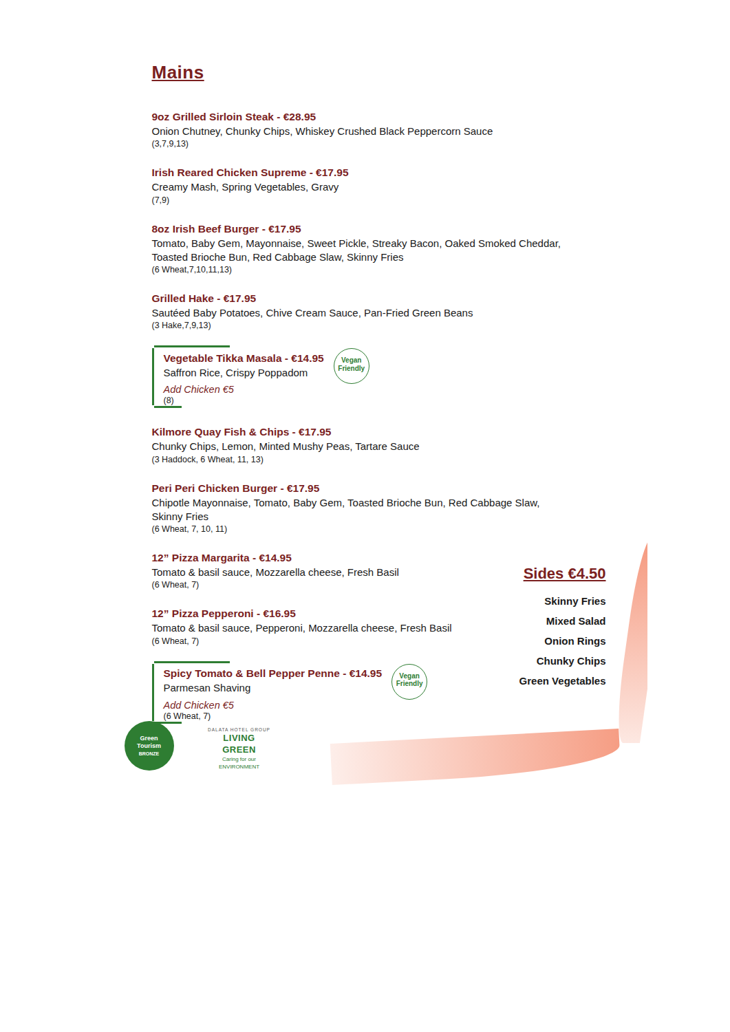Mains
9oz Grilled Sirloin Steak - €28.95
Onion Chutney, Chunky Chips, Whiskey Crushed Black Peppercorn Sauce
(3,7,9,13)
Irish Reared Chicken Supreme - €17.95
Creamy Mash, Spring Vegetables, Gravy
(7,9)
8oz Irish Beef Burger - €17.95
Tomato, Baby Gem, Mayonnaise, Sweet Pickle, Streaky Bacon, Oaked Smoked Cheddar,
Toasted Brioche Bun, Red Cabbage Slaw, Skinny Fries
(6 Wheat,7,10,11,13)
Grilled Hake - €17.95
Sautéed Baby Potatoes, Chive Cream Sauce, Pan-Fried Green Beans
(3 Hake,7,9,13)
Vegetable Tikka Masala - €14.95
Saffron Rice, Crispy Poppadom
Vegan
Friendly
Add Chicken €5
(8)
Kilmore Quay Fish & Chips - €17.95
Chunky Chips, Lemon, Minted Mushy Peas, Tartare Sauce
(3 Haddock, 6 Wheat, 11, 13)
Peri Peri Chicken Burger - €17.95
Chipotle Mayonnaise, Tomato, Baby Gem, Toasted Brioche Bun, Red Cabbage Slaw, Skinny Fries
(6 Wheat, 7, 10, 11)
12” Pizza Margarita - €14.95
Tomato & basil sauce, Mozzarella cheese, Fresh Basil
(6 Wheat, 7)
12” Pizza Pepperoni - €16.95
Tomato & basil sauce, Pepperoni, Mozzarella cheese, Fresh Basil
(6 Wheat, 7)
Spicy Tomato & Bell Pepper Penne - €14.95
Parmesan Shaving
Vegan
Friendly
Add Chicken €5
(6 Wheat, 7)
Sides €4.50
Skinny Fries
Mixed Salad
Onion Rings
Chunky Chips
Green Vegetables
Green
Tourism
BRONZE
DALATA HOTEL GROUP LIVING
GREEN Caring for our
ENVIRONMENT